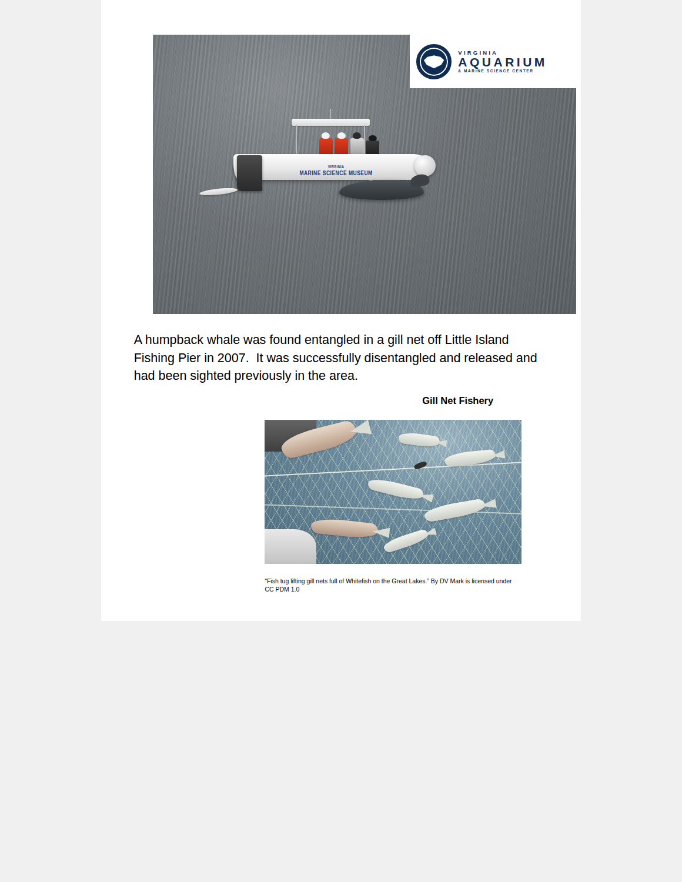VIRGINIA MARINE SCIENCE MUSEUM
VIRGINIA
AQUARIUM
& MARINE SCIENCE CENTER
A humpback whale was found entangled in a gill net off Little Island Fishing Pier in 2007. It was successfully disentangled and released and had been sighted previously in the area.
Gill Net Fishery
“Fish tug lifting gill nets full of Whitefish on the Great Lakes.” By DV Mark is licensed under CC PDM 1.0